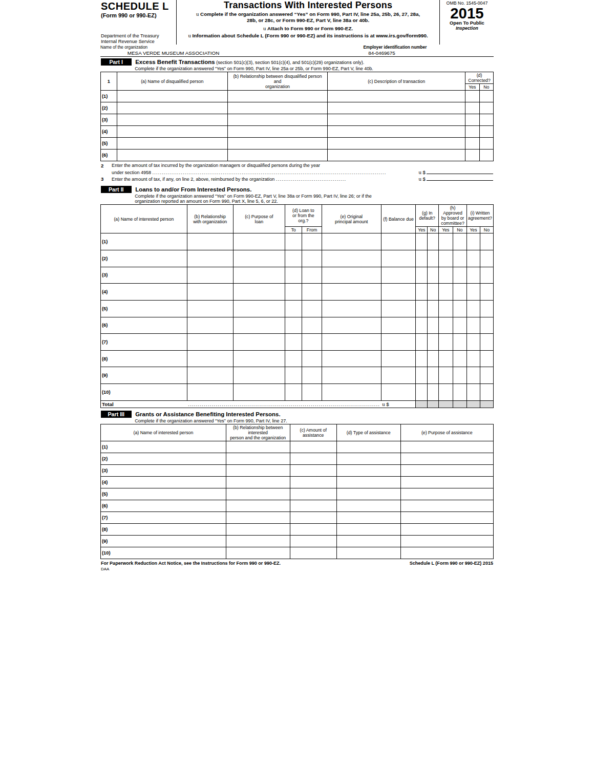| SCHEDULE L (Form 990 or 990-EZ) Department of the Treasury Internal Revenue Service | Transactions With Interested Persons u Complete if the organization answered “Yes” on Form 990, Part IV, line 25a, 25b, 26, 27, 28a, 28b, or 28c, or Form 990-EZ, Part V, line 38a or 40b. u Attach to Form 990 or Form 990-EZ. u Information about Schedule L (Form 990 or 990-EZ) and its instructions is at www.irs.gov/form990. | OMB No. 1545-0047 2015 Open To Public Inspection |
| Name of the organization | Employer identification number |
| MESA VERDE MUSEUM ASSOCIATION | 84-0469675 |
| Part I | Excess Benefit Transactions (section 501(c)(3), section 501(c)(4), and 501(c)(29) organizations only). |
Complete if the organization answered “Yes” on Form 990, Part IV, line 25a or 25b, or Form 990-EZ, Part V, line 40b.
| 1 | (a) Name of disqualified person | (b) Relationship between disqualified person and organization | (c) Description of transaction | (d) Corrected? |
| Yes | No |
| (1) | | | | | |
| (2) | | | | | |
| (3) | | | | | |
| (4) | | | | | |
| (5) | | | | | |
| (6) | | | | | |
| 2 | Enter the amount of tax incurred by the organization managers or disqualified persons during the year | |
| | under section 4958 ........................................................................................................................... | u $ |
| 3 | Enter the amount of tax, if any, on line 2, above, reimbursed by the organization ..................................... | u $ |
| Part II | Loans to and/or From Interested Persons. |
Complete if the organization answered “Yes” on Form 990-EZ, Part V, line 38a or Form 990, Part IV, line 26; or if the
organization reported an amount on Form 990, Part X, line 5, 6, or 22.
| (a) Name of interested person | (b) Relationship with organization | (c) Purpose of loan | (d) Loan to or from the org.? | (e) Original principal amount | (f) Balance due | (g) In default? | (h) Approved by board or committee? | (i) Written agreement? |
| --- | --- | --- | --- | --- | --- | --- | --- | --- |
| To | From | Yes | No | Yes | No | Yes | No |
| (1) | | | | | | | | | | | | |
| (2) | | | | | | | | | | | | |
| (3) | | | | | | | | | | | | |
| (4) | | | | | | | | | | | | |
| (5) | | | | | | | | | | | | |
| (6) | | | | | | | | | | | | |
| (7) | | | | | | | | | | | | |
| (8) | | | | | | | | | | | | |
| (9) | | | | | | | | | | | | |
| (10) | | | | | | | | | | | | |
| Total | ................................................................................................. | u $ | | | | | | |
| Part III | Grants or Assistance Benefiting Interested Persons. |
Complete if the organization answered “Yes” on Form 990, Part IV, line 27.
| (a) Name of interested person | (b) Relationship between interested person and the organization | (c) Amount of assistance | (d) Type of assistance | (e) Purpose of assistance |
| --- | --- | --- | --- | --- |
| (1) | | | | |
| (2) | | | | |
| (3) | | | | |
| (4) | | | | |
| (5) | | | | |
| (6) | | | | |
| (7) | | | | |
| (8) | | | | |
| (9) | | | | |
| (10) | | | | |
| For Paperwork Reduction Act Notice, see the Instructions for Form 990 or 990-EZ. | Schedule L (Form 990 or 990-EZ) 2015 |
| DAA | |